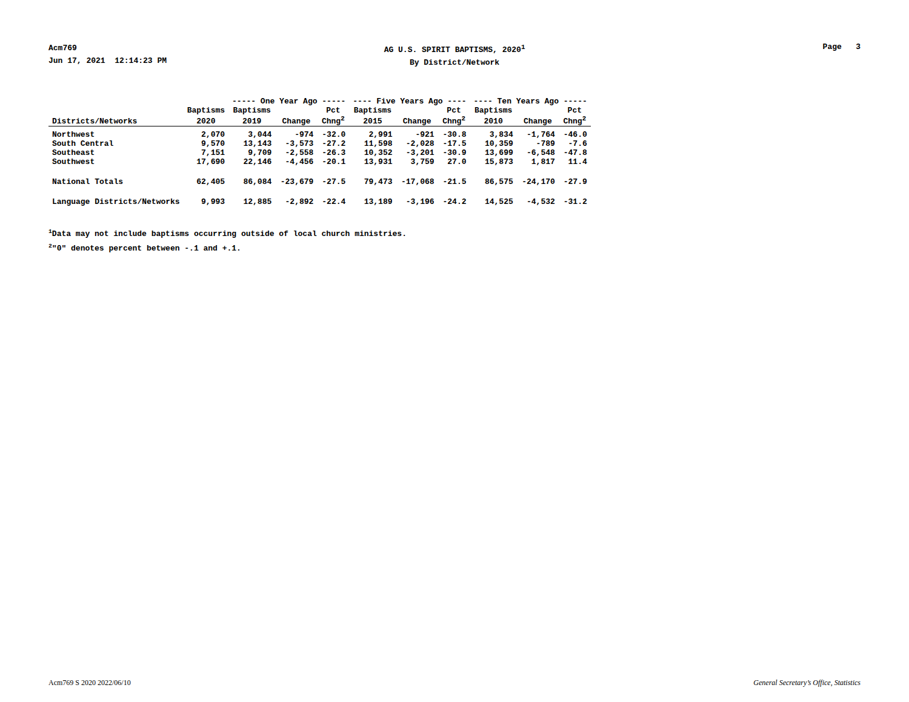Acm769 Jun 17, 2021 12:14:23 PM
AG U.S. SPIRIT BAPTISMS, 20201 By District/Network
Page 3
| | | ----- One Year Ago ----- | ---- Five Years Ago ---- | ---- Ten Years Ago ----- |
| --- | --- | --- | --- | --- |
| | Baptisms | Baptisms | | Pct | Baptisms | | Pct | Baptisms | | Pct |
| Districts/Networks | 2020 | 2019 | Change | Chng 2 | 2015 | Change | Chng 2 | 2010 | Change | Chng 2 |
| Northwest | 2,070 | 3,044 | -974 | -32.0 | 2,991 | -921 | -30.8 | 3,834 | -1,764 | -46.0 |
| South Central | 9,570 | 13,143 | -3,573 | -27.2 | 11,598 | -2,028 | -17.5 | 10,359 | -789 | -7.6 |
| Southeast | 7,151 | 9,709 | -2,558 | -26.3 | 10,352 | -3,201 | -30.9 | 13,699 | -6,548 | -47.8 |
| Southwest | 17,690 | 22,146 | -4,456 | -20.1 | 13,931 | 3,759 | 27.0 | 15,873 | 1,817 | 11.4 |
| National Totals | 62,405 | 86,084 | -23,679 | -27.5 | 79,473 | -17,068 | -21.5 | 86,575 | -24,170 | -27.9 |
| Language Districts/Networks | 9,993 | 12,885 | -2,892 | -22.4 | 13,189 | -3,196 | -24.2 | 14,525 | -4,532 | -31.2 |
1Data may not include baptisms occurring outside of local church ministries. 2"0" denotes percent between -.1 and +.1.
Acm769 S 2020 2022/06/10 General Secretary’s Office, Statistics